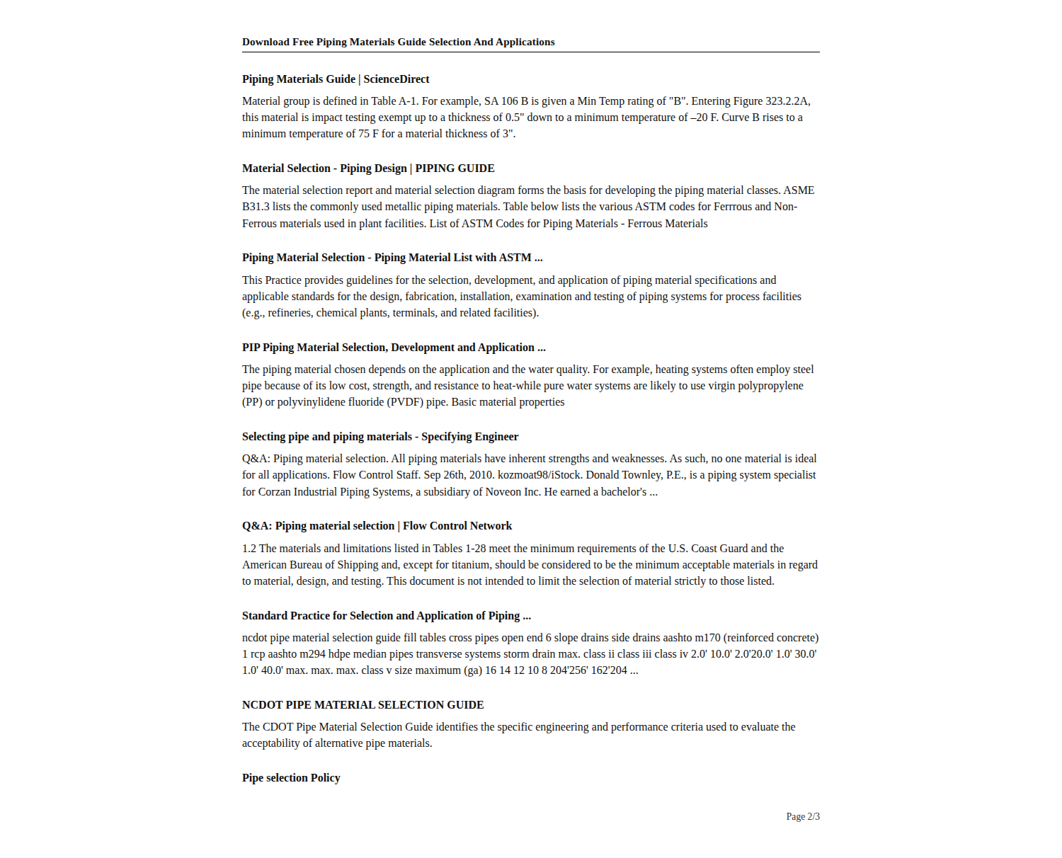Download Free Piping Materials Guide Selection And Applications
Piping Materials Guide | ScienceDirect
Material group is defined in Table A-1. For example, SA 106 B is given a Min Temp rating of "B". Entering Figure 323.2.2A, this material is impact testing exempt up to a thickness of 0.5" down to a minimum temperature of –20 F. Curve B rises to a minimum temperature of 75 F for a material thickness of 3".
Material Selection - Piping Design | PIPING GUIDE
The material selection report and material selection diagram forms the basis for developing the piping material classes. ASME B31.3 lists the commonly used metallic piping materials. Table below lists the various ASTM codes for Ferrrous and Non-Ferrous materials used in plant facilities. List of ASTM Codes for Piping Materials - Ferrous Materials
Piping Material Selection - Piping Material List with ASTM ...
This Practice provides guidelines for the selection, development, and application of piping material specifications and applicable standards for the design, fabrication, installation, examination and testing of piping systems for process facilities (e.g., refineries, chemical plants, terminals, and related facilities).
PIP Piping Material Selection, Development and Application ...
The piping material chosen depends on the application and the water quality. For example, heating systems often employ steel pipe because of its low cost, strength, and resistance to heat-while pure water systems are likely to use virgin polypropylene (PP) or polyvinylidene fluoride (PVDF) pipe. Basic material properties
Selecting pipe and piping materials - Specifying Engineer
Q&A: Piping material selection. All piping materials have inherent strengths and weaknesses. As such, no one material is ideal for all applications. Flow Control Staff. Sep 26th, 2010. kozmoat98/iStock. Donald Townley, P.E., is a piping system specialist for Corzan Industrial Piping Systems, a subsidiary of Noveon Inc. He earned a bachelor's ...
Q&A: Piping material selection | Flow Control Network
1.2 The materials and limitations listed in Tables 1-28 meet the minimum requirements of the U.S. Coast Guard and the American Bureau of Shipping and, except for titanium, should be considered to be the minimum acceptable materials in regard to material, design, and testing. This document is not intended to limit the selection of material strictly to those listed.
Standard Practice for Selection and Application of Piping ...
ncdot pipe material selection guide fill tables cross pipes open end 6 slope drains side drains aashto m170 (reinforced concrete) 1 rcp aashto m294 hdpe median pipes transverse systems storm drain max. class ii class iii class iv 2.0' 10.0' 2.0'20.0' 1.0' 30.0' 1.0' 40.0' max. max. max. class v size maximum (ga) 16 14 12 10 8 204'256' 162'204 ...
NCDOT PIPE MATERIAL SELECTION GUIDE
The CDOT Pipe Material Selection Guide identifies the specific engineering and performance criteria used to evaluate the acceptability of alternative pipe materials.
Pipe selection Policy
Page 2/3